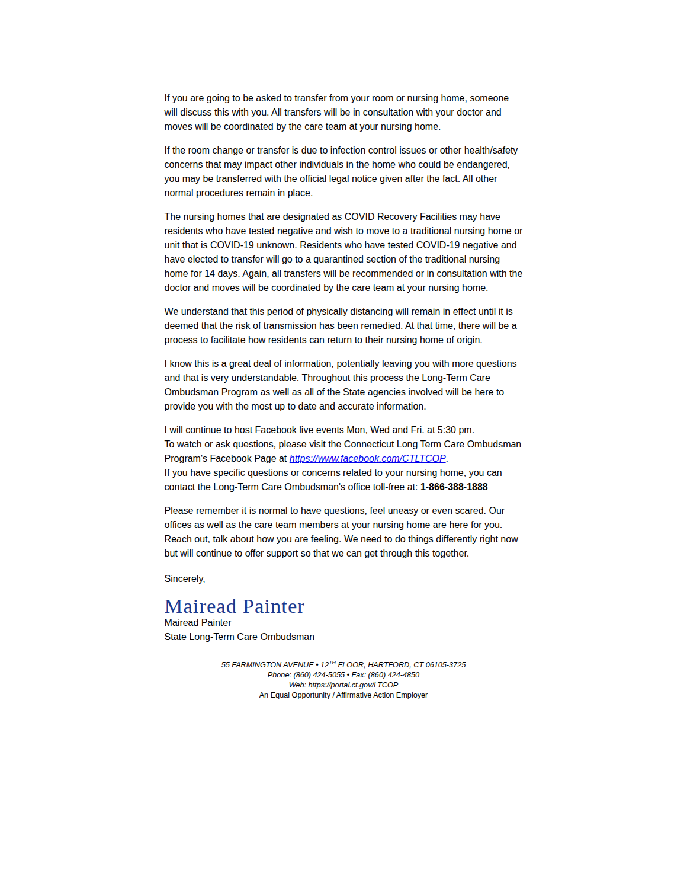If you are going to be asked to transfer from your room or nursing home, someone will discuss this with you. All transfers will be in consultation with your doctor and moves will be coordinated by the care team at your nursing home.
If the room change or transfer is due to infection control issues or other health/safety concerns that may impact other individuals in the home who could be endangered, you may be transferred with the official legal notice given after the fact. All other normal procedures remain in place.
The nursing homes that are designated as COVID Recovery Facilities may have residents who have tested negative and wish to move to a traditional nursing home or unit that is COVID-19 unknown. Residents who have tested COVID-19 negative and have elected to transfer will go to a quarantined section of the traditional nursing home for 14 days. Again, all transfers will be recommended or in consultation with the doctor and moves will be coordinated by the care team at your nursing home.
We understand that this period of physically distancing will remain in effect until it is deemed that the risk of transmission has been remedied. At that time, there will be a process to facilitate how residents can return to their nursing home of origin.
I know this is a great deal of information, potentially leaving you with more questions and that is very understandable. Throughout this process the Long-Term Care Ombudsman Program as well as all of the State agencies involved will be here to provide you with the most up to date and accurate information.
I will continue to host Facebook live events Mon, Wed and Fri. at 5:30 pm.
To watch or ask questions, please visit the Connecticut Long Term Care Ombudsman Program's Facebook Page at https://www.facebook.com/CTLTCOP.
If you have specific questions or concerns related to your nursing home, you can contact the Long-Term Care Ombudsman's office toll-free at: 1-866-388-1888
Please remember it is normal to have questions, feel uneasy or even scared. Our offices as well as the care team members at your nursing home are here for you. Reach out, talk about how you are feeling. We need to do things differently right now but will continue to offer support so that we can get through this together.
Sincerely,
Mairead Painter
Mairead Painter
State Long-Term Care Ombudsman
55 FARMINGTON AVENUE • 12TH FLOOR, HARTFORD, CT 06105-3725
Phone: (860) 424-5055 • Fax: (860) 424-4850
Web: https://portal.ct.gov/LTCOP
An Equal Opportunity / Affirmative Action Employer